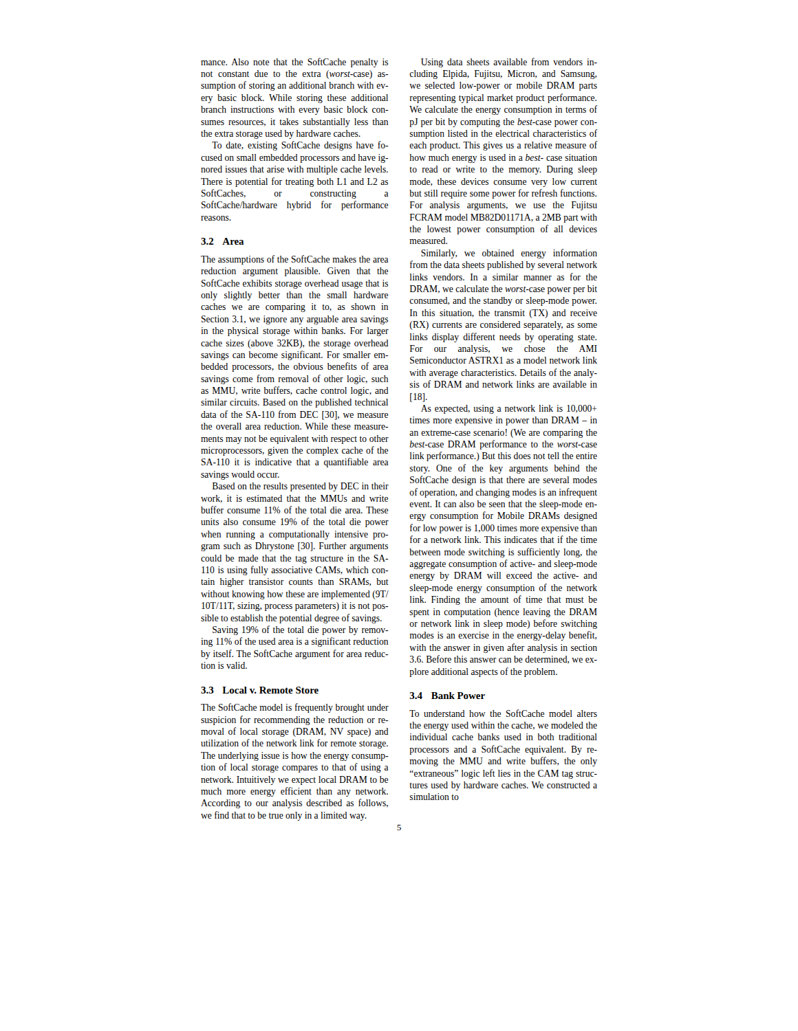mance. Also note that the SoftCache penalty is not constant due to the extra (worst-case) assumption of storing an additional branch with every basic block. While storing these additional branch instructions with every basic block consumes resources, it takes substantially less than the extra storage used by hardware caches.
To date, existing SoftCache designs have focused on small embedded processors and have ignored issues that arise with multiple cache levels. There is potential for treating both L1 and L2 as SoftCaches, or constructing a SoftCache/hardware hybrid for performance reasons.
3.2 Area
The assumptions of the SoftCache makes the area reduction argument plausible. Given that the SoftCache exhibits storage overhead usage that is only slightly better than the small hardware caches we are comparing it to, as shown in Section 3.1, we ignore any arguable area savings in the physical storage within banks. For larger cache sizes (above 32KB), the storage overhead savings can become significant. For smaller embedded processors, the obvious benefits of area savings come from removal of other logic, such as MMU, write buffers, cache control logic, and similar circuits. Based on the published technical data of the SA-110 from DEC [30], we measure the overall area reduction. While these measurements may not be equivalent with respect to other microprocessors, given the complex cache of the SA-110 it is indicative that a quantifiable area savings would occur.
Based on the results presented by DEC in their work, it is estimated that the MMUs and write buffer consume 11% of the total die area. These units also consume 19% of the total die power when running a computationally intensive program such as Dhrystone [30]. Further arguments could be made that the tag structure in the SA-110 is using fully associative CAMs, which contain higher transistor counts than SRAMs, but without knowing how these are implemented (9T/ 10T/11T, sizing, process parameters) it is not possible to establish the potential degree of savings.
Saving 19% of the total die power by removing 11% of the used area is a significant reduction by itself. The SoftCache argument for area reduction is valid.
3.3 Local v. Remote Store
The SoftCache model is frequently brought under suspicion for recommending the reduction or removal of local storage (DRAM, NV space) and utilization of the network link for remote storage. The underlying issue is how the energy consumption of local storage compares to that of using a network. Intuitively we expect local DRAM to be much more energy efficient than any network. According to our analysis described as follows, we find that to be true only in a limited way.
Using data sheets available from vendors including Elpida, Fujitsu, Micron, and Samsung, we selected low-power or mobile DRAM parts representing typical market product performance. We calculate the energy consumption in terms of pJ per bit by computing the best-case power consumption listed in the electrical characteristics of each product. This gives us a relative measure of how much energy is used in a best- case situation to read or write to the memory. During sleep mode, these devices consume very low current but still require some power for refresh functions. For analysis arguments, we use the Fujitsu FCRAM model MB82D01171A, a 2MB part with the lowest power consumption of all devices measured.
Similarly, we obtained energy information from the data sheets published by several network links vendors. In a similar manner as for the DRAM, we calculate the worst-case power per bit consumed, and the standby or sleep-mode power. In this situation, the transmit (TX) and receive (RX) currents are considered separately, as some links display different needs by operating state. For our analysis, we chose the AMI Semiconductor ASTRX1 as a model network link with average characteristics. Details of the analysis of DRAM and network links are available in [18].
As expected, using a network link is 10,000+ times more expensive in power than DRAM – in an extreme-case scenario! (We are comparing the best-case DRAM performance to the worst-case link performance.) But this does not tell the entire story. One of the key arguments behind the SoftCache design is that there are several modes of operation, and changing modes is an infrequent event. It can also be seen that the sleep-mode energy consumption for Mobile DRAMs designed for low power is 1,000 times more expensive than for a network link. This indicates that if the time between mode switching is sufficiently long, the aggregate consumption of active- and sleep-mode energy by DRAM will exceed the active- and sleep-mode energy consumption of the network link. Finding the amount of time that must be spent in computation (hence leaving the DRAM or network link in sleep mode) before switching modes is an exercise in the energy-delay benefit, with the answer in given after analysis in section 3.6. Before this answer can be determined, we explore additional aspects of the problem.
3.4 Bank Power
To understand how the SoftCache model alters the energy used within the cache, we modeled the individual cache banks used in both traditional processors and a SoftCache equivalent. By removing the MMU and write buffers, the only “extraneous” logic left lies in the CAM tag structures used by hardware caches. We constructed a simulation to
5